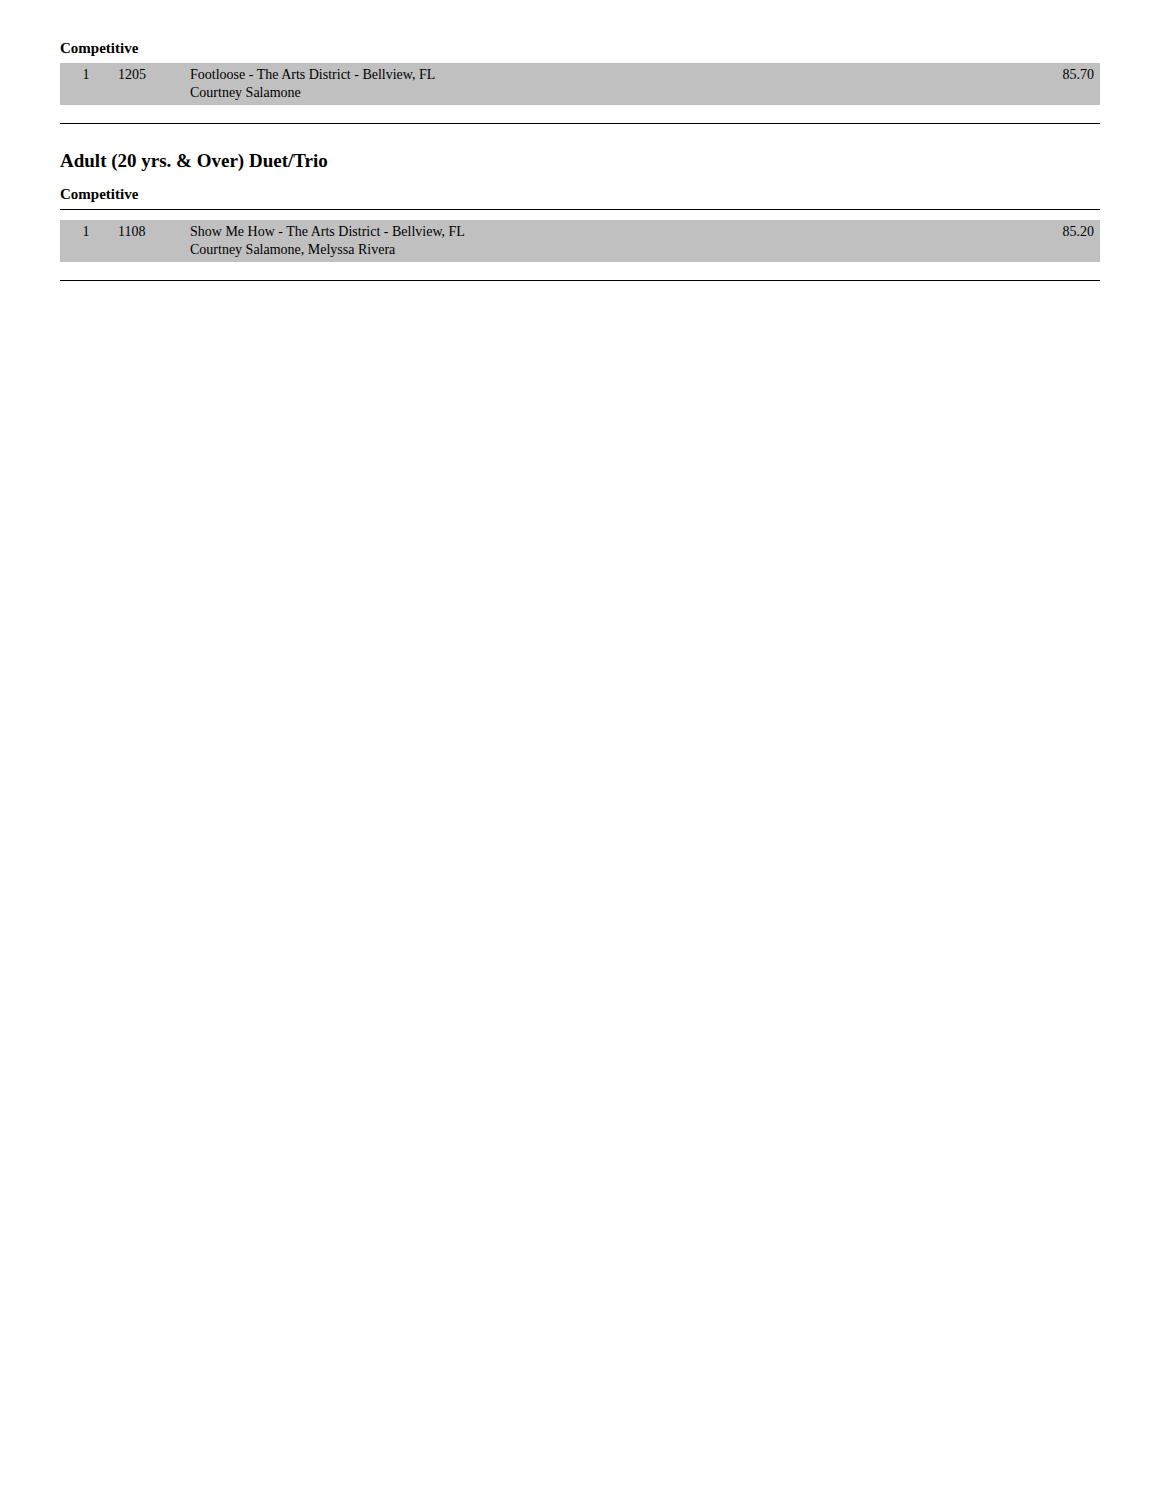Competitive
| 1 | 1205 | Footloose - The Arts District - Bellview, FL Courtney Salamone | 85.70 |
Adult (20 yrs. & Over) Duet/Trio
Competitive
| 1 | 1108 | Show Me How - The Arts District - Bellview, FL Courtney Salamone, Melyssa Rivera | 85.20 |